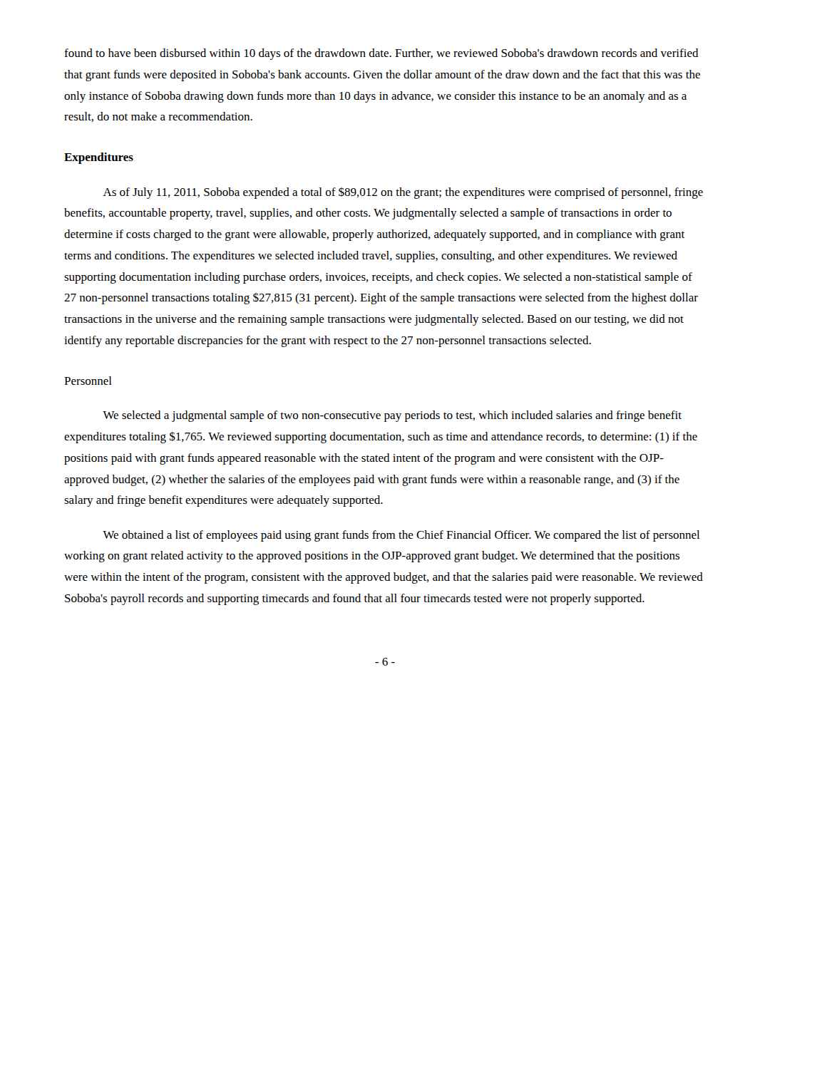found to have been disbursed within 10 days of the drawdown date. Further, we reviewed Soboba's drawdown records and verified that grant funds were deposited in Soboba's bank accounts. Given the dollar amount of the draw down and the fact that this was the only instance of Soboba drawing down funds more than 10 days in advance, we consider this instance to be an anomaly and as a result, do not make a recommendation.
Expenditures
As of July 11, 2011, Soboba expended a total of $89,012 on the grant; the expenditures were comprised of personnel, fringe benefits, accountable property, travel, supplies, and other costs. We judgmentally selected a sample of transactions in order to determine if costs charged to the grant were allowable, properly authorized, adequately supported, and in compliance with grant terms and conditions. The expenditures we selected included travel, supplies, consulting, and other expenditures. We reviewed supporting documentation including purchase orders, invoices, receipts, and check copies. We selected a non-statistical sample of 27 non-personnel transactions totaling $27,815 (31 percent). Eight of the sample transactions were selected from the highest dollar transactions in the universe and the remaining sample transactions were judgmentally selected. Based on our testing, we did not identify any reportable discrepancies for the grant with respect to the 27 non-personnel transactions selected.
Personnel
We selected a judgmental sample of two non-consecutive pay periods to test, which included salaries and fringe benefit expenditures totaling $1,765. We reviewed supporting documentation, such as time and attendance records, to determine: (1) if the positions paid with grant funds appeared reasonable with the stated intent of the program and were consistent with the OJP-approved budget, (2) whether the salaries of the employees paid with grant funds were within a reasonable range, and (3) if the salary and fringe benefit expenditures were adequately supported.
We obtained a list of employees paid using grant funds from the Chief Financial Officer. We compared the list of personnel working on grant related activity to the approved positions in the OJP-approved grant budget. We determined that the positions were within the intent of the program, consistent with the approved budget, and that the salaries paid were reasonable. We reviewed Soboba's payroll records and supporting timecards and found that all four timecards tested were not properly supported.
- 6 -